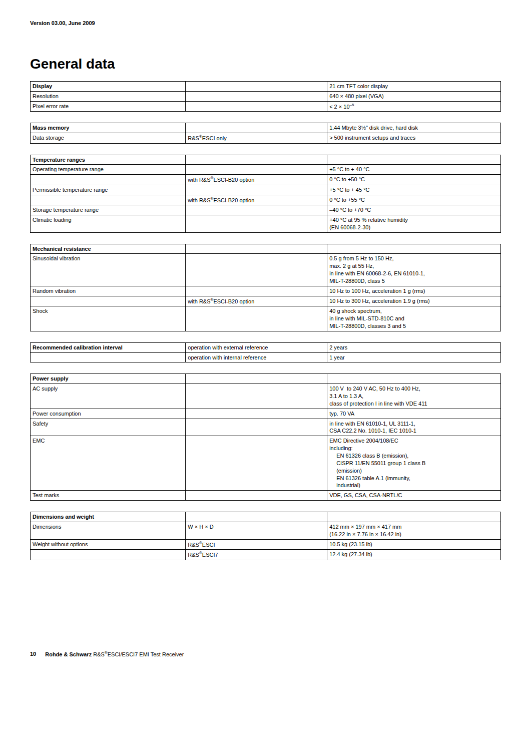Version 03.00, June 2009
General data
| Display | | 21 cm TFT color display |
| Resolution | | 640 × 480 pixel (VGA) |
| Pixel error rate | | < 2 × 10 –5 |
| Mass memory | | 1.44 Mbyte 3½" disk drive, hard disk |
| Data storage | R&S ® ESCI only | > 500 instrument setups and traces |
| Temperature ranges | | |
| Operating temperature range | | +5 °C to + 40 °C |
| | with R&S ® ESCI-B20 option | 0 °C to +50 °C |
| Permissible temperature range | | +5 °C to + 45 °C |
| | with R&S ® ESCI-B20 option | 0 °C to +55 °C |
| Storage temperature range | | –40 °C to +70 °C |
| Climatic loading | | +40 °C at 95 % relative humidity (EN 60068-2-30) |
| Mechanical resistance | | |
| Sinusoidal vibration | | 0.5 g from 5 Hz to 150 Hz, max. 2 g at 55 Hz, in line with EN 60068-2-6, EN 61010-1, MIL-T-28800D, class 5 |
| Random vibration | | 10 Hz to 100 Hz, acceleration 1 g (rms) |
| | with R&S ® ESCI-B20 option | 10 Hz to 300 Hz, acceleration 1.9 g (rms) |
| Shock | | 40 g shock spectrum, in line with MIL-STD-810C and MIL-T-28800D, classes 3 and 5 |
| Recommended calibration interval | operation with external reference | 2 years |
| | operation with internal reference | 1 year |
| Power supply | | |
| AC supply | | 100 V to 240 V AC, 50 Hz to 400 Hz, 3.1 A to 1.3 A, class of protection I in line with VDE 411 |
| Power consumption | | typ. 70 VA |
| Safety | | in line with EN 61010-1, UL 3111-1, CSA C22.2 No. 1010-1, IEC 1010-1 |
| EMC | | EMC Directive 2004/108/EC including: EN 61326 class B (emission), CISPR 11/EN 55011 group 1 class B (emission) EN 61326 table A.1 (immunity, industrial) |
| Test marks | | VDE, GS, CSA, CSA-NRTL/C |
| Dimensions and weight | | |
| Dimensions | W × H × D | 412 mm × 197 mm × 417 mm (16.22 in × 7.76 in × 16.42 in) |
| Weight without options | R&S ® ESCI | 10.5 kg (23.15 lb) |
| | R&S ® ESCI7 | 12.4 kg (27.34 lb) |
10 Rohde & Schwarz R&S®ESCI/ESCI7 EMI Test Receiver